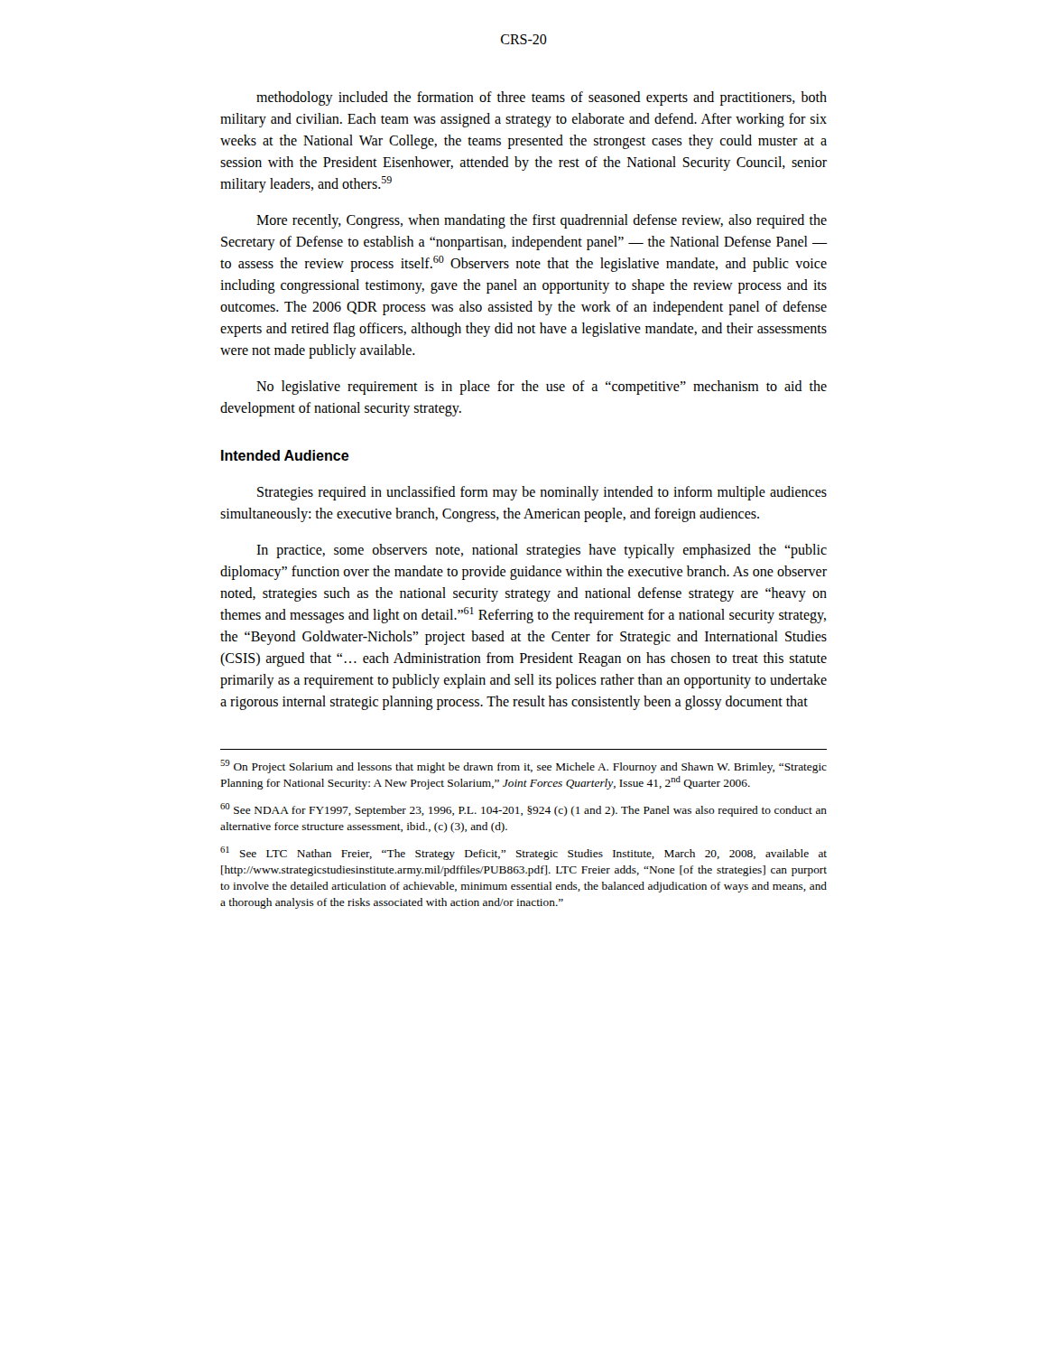CRS-20
methodology included the formation of three teams of seasoned experts and practitioners, both military and civilian. Each team was assigned a strategy to elaborate and defend. After working for six weeks at the National War College, the teams presented the strongest cases they could muster at a session with the President Eisenhower, attended by the rest of the National Security Council, senior military leaders, and others.59
More recently, Congress, when mandating the first quadrennial defense review, also required the Secretary of Defense to establish a “nonpartisan, independent panel” — the National Defense Panel — to assess the review process itself.60 Observers note that the legislative mandate, and public voice including congressional testimony, gave the panel an opportunity to shape the review process and its outcomes. The 2006 QDR process was also assisted by the work of an independent panel of defense experts and retired flag officers, although they did not have a legislative mandate, and their assessments were not made publicly available.
No legislative requirement is in place for the use of a “competitive” mechanism to aid the development of national security strategy.
Intended Audience
Strategies required in unclassified form may be nominally intended to inform multiple audiences simultaneously: the executive branch, Congress, the American people, and foreign audiences.
In practice, some observers note, national strategies have typically emphasized the “public diplomacy” function over the mandate to provide guidance within the executive branch. As one observer noted, strategies such as the national security strategy and national defense strategy are “heavy on themes and messages and light on detail.”61 Referring to the requirement for a national security strategy, the “Beyond Goldwater-Nichols” project based at the Center for Strategic and International Studies (CSIS) argued that “… each Administration from President Reagan on has chosen to treat this statute primarily as a requirement to publicly explain and sell its polices rather than an opportunity to undertake a rigorous internal strategic planning process. The result has consistently been a glossy document that
59 On Project Solarium and lessons that might be drawn from it, see Michele A. Flournoy and Shawn W. Brimley, “Strategic Planning for National Security: A New Project Solarium,” Joint Forces Quarterly, Issue 41, 2nd Quarter 2006.
60 See NDAA for FY1997, September 23, 1996, P.L. 104-201, §924 (c) (1 and 2). The Panel was also required to conduct an alternative force structure assessment, ibid., (c) (3), and (d).
61 See LTC Nathan Freier, “The Strategy Deficit,” Strategic Studies Institute, March 20, 2008, available at [http://www.strategicstudiesinstitute.army.mil/pdffiles/PUB863.pdf]. LTC Freier adds, “None [of the strategies] can purport to involve the detailed articulation of achievable, minimum essential ends, the balanced adjudication of ways and means, and a thorough analysis of the risks associated with action and/or inaction.”